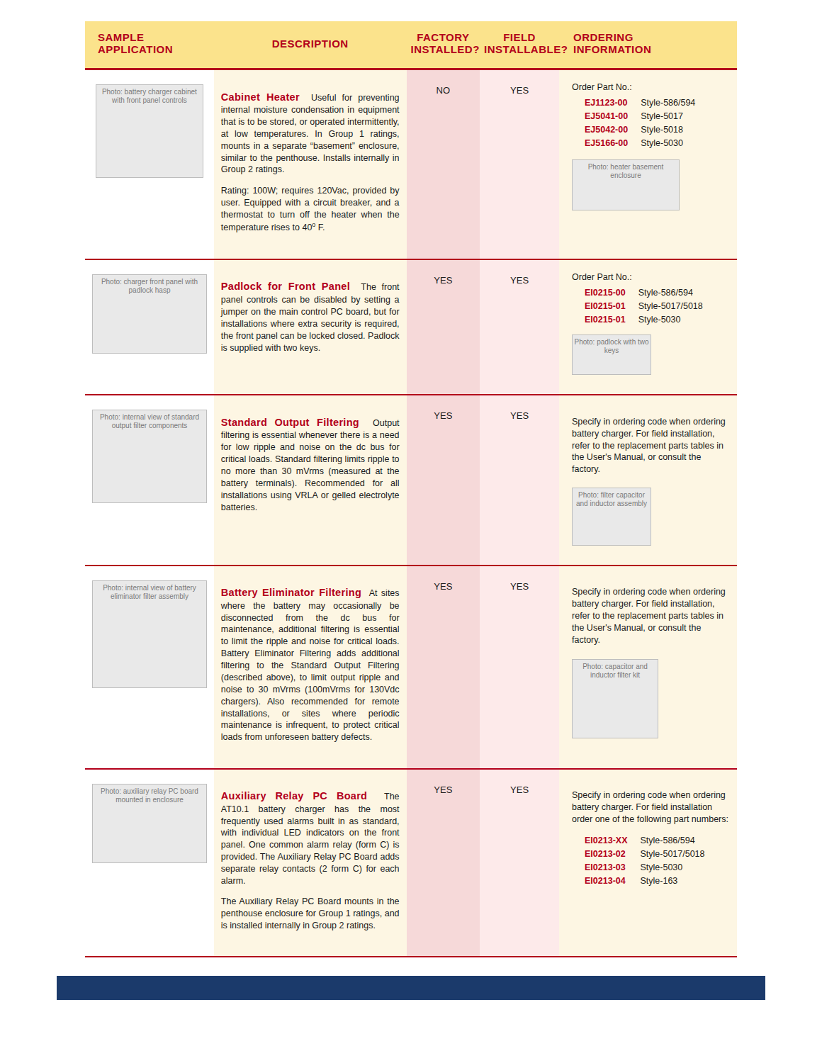| SAMPLE APPLICATION | DESCRIPTION | FACTORY INSTALLED? | FIELD INSTALLABLE? | ORDERING INFORMATION |
| --- | --- | --- | --- | --- |
| Photo: battery charger cabinet with front panel controls | Cabinet Heater Useful for preventing internal moisture condensation in equipment that is to be stored, or operated intermittently, at low temperatures. In Group 1 ratings, mounts in a separate “basement” enclosure, similar to the penthouse. Installs internally in Group 2 ratings. Rating: 100W; requires 120Vac, provided by user. Equipped with a circuit breaker, and a thermostat to turn off the heater when the temperature rises to 40 o F. | NO | YES | Order Part No.: / EJ1123-00 / Style-586/594 / / EJ5041-00 / Style-5017 / / EJ5042-00 / Style-5018 / / EJ5166-00 / Style-5030 / Photo: heater basement enclosure |
| Photo: charger front panel with padlock hasp | Padlock for Front Panel The front panel controls can be disabled by setting a jumper on the main control PC board, but for installations where extra security is required, the front panel can be locked closed. Padlock is supplied with two keys. | YES | YES | Order Part No.: / EI0215-00 / Style-586/594 / / EI0215-01 / Style-5017/5018 / / EI0215-01 / Style-5030 / Photo: padlock with two keys |
| Photo: internal view of standard output filter components | Standard Output Filtering Output filtering is essential whenever there is a need for low ripple and noise on the dc bus for critical loads. Standard filtering limits ripple to no more than 30 mVrms (measured at the battery terminals). Recommended for all installations using VRLA or gelled electrolyte batteries. | YES | YES | Specify in ordering code when ordering battery charger. For field installation, refer to the replacement parts tables in the User's Manual, or consult the factory. Photo: filter capacitor and inductor assembly |
| Photo: internal view of battery eliminator filter assembly | Battery Eliminator Filtering At sites where the battery may occasionally be disconnected from the dc bus for maintenance, additional filtering is essential to limit the ripple and noise for critical loads. Battery Eliminator Filtering adds additional filtering to the Standard Output Filtering (described above), to limit output ripple and noise to 30 mVrms (100mVrms for 130Vdc chargers). Also recommended for remote installations, or sites where periodic maintenance is infrequent, to protect critical loads from unforeseen battery defects. | YES | YES | Specify in ordering code when ordering battery charger. For field installation, refer to the replacement parts tables in the User's Manual, or consult the factory. Photo: capacitor and inductor filter kit |
| Photo: auxiliary relay PC board mounted in enclosure | Auxiliary Relay PC Board The AT10.1 battery charger has the most frequently used alarms built in as standard, with individual LED indicators on the front panel. One common alarm relay (form C) is provided. The Auxiliary Relay PC Board adds separate relay contacts (2 form C) for each alarm. The Auxiliary Relay PC Board mounts in the penthouse enclosure for Group 1 ratings, and is installed internally in Group 2 ratings. | YES | YES | Specify in ordering code when ordering battery charger. For field installation order one of the following part numbers: / EI0213-XX / Style-586/594 / / EI0213-02 / Style-5017/5018 / / EI0213-03 / Style-5030 / / EI0213-04 / Style-163 / |